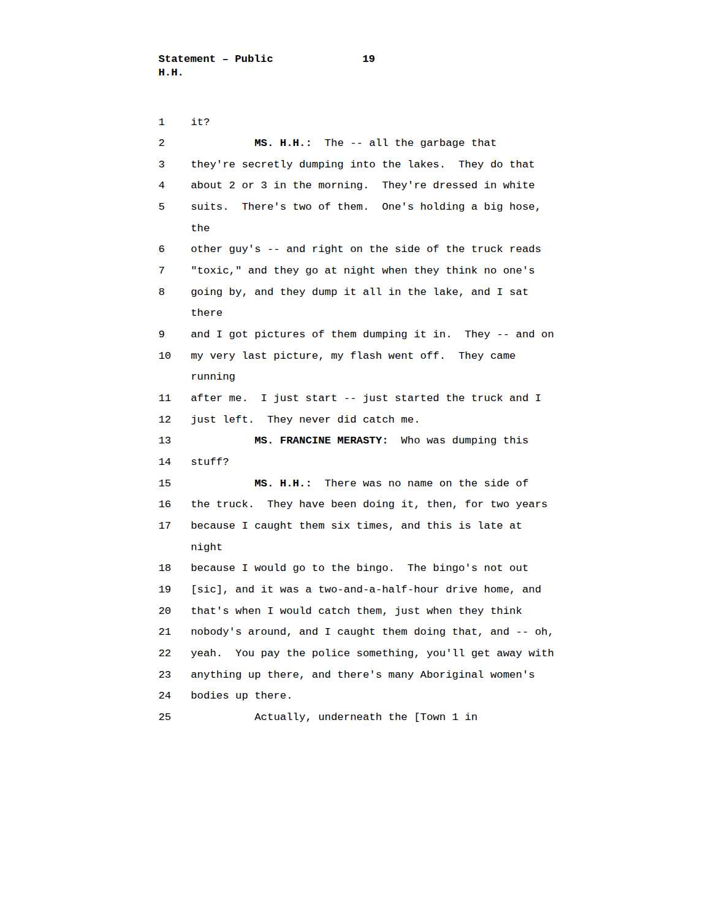Statement – Public 19 H.H.
| 1 | it? |
| 2 | MS. H.H.: The -- all the garbage that |
| 3 | they're secretly dumping into the lakes. They do that |
| 4 | about 2 or 3 in the morning. They're dressed in white |
| 5 | suits. There's two of them. One's holding a big hose, the |
| 6 | other guy's -- and right on the side of the truck reads |
| 7 | "toxic," and they go at night when they think no one's |
| 8 | going by, and they dump it all in the lake, and I sat there |
| 9 | and I got pictures of them dumping it in. They -- and on |
| 10 | my very last picture, my flash went off. They came running |
| 11 | after me. I just start -- just started the truck and I |
| 12 | just left. They never did catch me. |
| 13 | MS. FRANCINE MERASTY: Who was dumping this |
| 14 | stuff? |
| 15 | MS. H.H.: There was no name on the side of |
| 16 | the truck. They have been doing it, then, for two years |
| 17 | because I caught them six times, and this is late at night |
| 18 | because I would go to the bingo. The bingo's not out |
| 19 | [sic], and it was a two-and-a-half-hour drive home, and |
| 20 | that's when I would catch them, just when they think |
| 21 | nobody's around, and I caught them doing that, and -- oh, |
| 22 | yeah. You pay the police something, you'll get away with |
| 23 | anything up there, and there's many Aboriginal women's |
| 24 | bodies up there. |
| 25 | Actually, underneath the [Town 1 in |